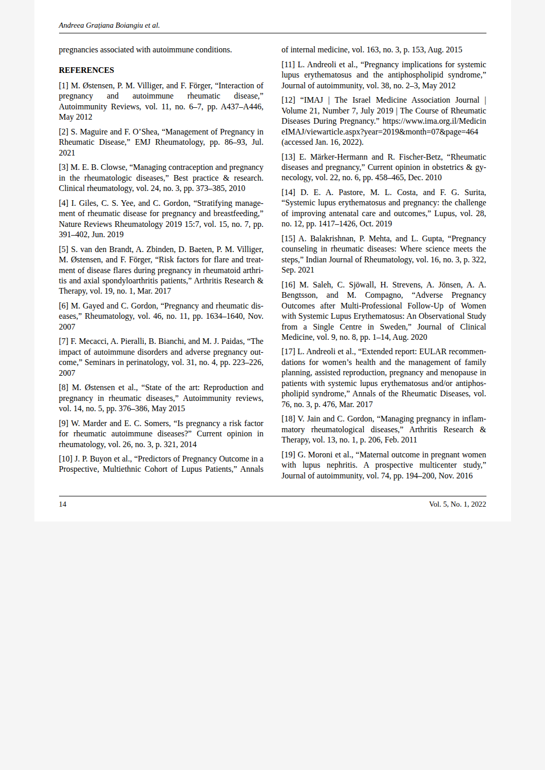Andreea Grațiana Boiangiu et al.
pregnancies associated with autoimmune conditions.
REFERENCES
[1] M. Østensen, P. M. Villiger, and F. Förger, “Interaction of pregnancy and autoimmune rheumatic disease,” Autoimmunity Reviews, vol. 11, no. 6–7, pp. A437–A446, May 2012
[2] S. Maguire and F. O’Shea, “Management of Pregnancy in Rheumatic Disease,” EMJ Rheumatology, pp. 86–93, Jul. 2021
[3] M. E. B. Clowse, “Managing contraception and pregnancy in the rheumatologic diseases,” Best practice & research. Clinical rheumatology, vol. 24, no. 3, pp. 373–385, 2010
[4] I. Giles, C. S. Yee, and C. Gordon, “Stratifying management of rheumatic disease for pregnancy and breastfeeding,” Nature Reviews Rheumatology 2019 15:7, vol. 15, no. 7, pp. 391–402, Jun. 2019
[5] S. van den Brandt, A. Zbinden, D. Baeten, P. M. Villiger, M. Østensen, and F. Förger, “Risk factors for flare and treatment of disease flares during pregnancy in rheumatoid arthritis and axial spondyloarthritis patients,” Arthritis Research & Therapy, vol. 19, no. 1, Mar. 2017
[6] M. Gayed and C. Gordon, “Pregnancy and rheumatic diseases,” Rheumatology, vol. 46, no. 11, pp. 1634–1640, Nov. 2007
[7] F. Mecacci, A. Pieralli, B. Bianchi, and M. J. Paidas, “The impact of autoimmune disorders and adverse pregnancy outcome,” Seminars in perinatology, vol. 31, no. 4, pp. 223–226, 2007
[8] M. Østensen et al., “State of the art: Reproduction and pregnancy in rheumatic diseases,” Autoimmunity reviews, vol. 14, no. 5, pp. 376–386, May 2015
[9] W. Marder and E. C. Somers, “Is pregnancy a risk factor for rheumatic autoimmune diseases?” Current opinion in rheumatology, vol. 26, no. 3, p. 321, 2014
[10] J. P. Buyon et al., “Predictors of Pregnancy Outcome in a Prospective, Multiethnic Cohort of Lupus Patients,” Annals of internal medicine, vol. 163, no. 3, p. 153, Aug. 2015
[11] L. Andreoli et al., “Pregnancy implications for systemic lupus erythematosus and the antiphospholipid syndrome,” Journal of autoimmunity, vol. 38, no. 2–3, May 2012
[12] “IMAJ | The Israel Medicine Association Journal | Volume 21, Number 7, July 2019 | The Course of Rheumatic Diseases During Pregnancy.” https://www.ima.org.il/MedicineIMAJ/viewarticle.aspx?year=2019&month=07&page=464 (accessed Jan. 16, 2022).
[13] E. Märker-Hermann and R. Fischer-Betz, “Rheumatic diseases and pregnancy,” Current opinion in obstetrics & gynecology, vol. 22, no. 6, pp. 458–465, Dec. 2010
[14] D. E. A. Pastore, M. L. Costa, and F. G. Surita, “Systemic lupus erythematosus and pregnancy: the challenge of improving antenatal care and outcomes,” Lupus, vol. 28, no. 12, pp. 1417–1426, Oct. 2019
[15] A. Balakrishnan, P. Mehta, and L. Gupta, “Pregnancy counseling in rheumatic diseases: Where science meets the steps,” Indian Journal of Rheumatology, vol. 16, no. 3, p. 322, Sep. 2021
[16] M. Saleh, C. Sjöwall, H. Strevens, A. Jönsen, A. A. Bengtsson, and M. Compagno, “Adverse Pregnancy Outcomes after Multi-Professional Follow-Up of Women with Systemic Lupus Erythematosus: An Observational Study from a Single Centre in Sweden,” Journal of Clinical Medicine, vol. 9, no. 8, pp. 1–14, Aug. 2020
[17] L. Andreoli et al., “Extended report: EULAR recommendations for women’s health and the management of family planning, assisted reproduction, pregnancy and menopause in patients with systemic lupus erythematosus and/or antiphospholipid syndrome,” Annals of the Rheumatic Diseases, vol. 76, no. 3, p. 476, Mar. 2017
[18] V. Jain and C. Gordon, “Managing pregnancy in inflammatory rheumatological diseases,” Arthritis Research & Therapy, vol. 13, no. 1, p. 206, Feb. 2011
[19] G. Moroni et al., “Maternal outcome in pregnant women with lupus nephritis. A prospective multicenter study,” Journal of autoimmunity, vol. 74, pp. 194–200, Nov. 2016
14 Vol. 5, No. 1, 2022